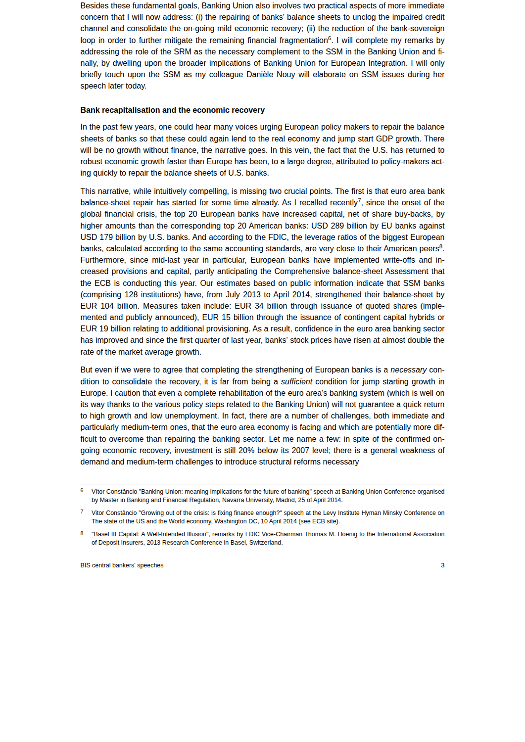Besides these fundamental goals, Banking Union also involves two practical aspects of more immediate concern that I will now address: (i) the repairing of banks' balance sheets to unclog the impaired credit channel and consolidate the on-going mild economic recovery; (ii) the reduction of the bank-sovereign loop in order to further mitigate the remaining financial fragmentation6. I will complete my remarks by addressing the role of the SRM as the necessary complement to the SSM in the Banking Union and finally, by dwelling upon the broader implications of Banking Union for European Integration. I will only briefly touch upon the SSM as my colleague Danièle Nouy will elaborate on SSM issues during her speech later today.
Bank recapitalisation and the economic recovery
In the past few years, one could hear many voices urging European policy makers to repair the balance sheets of banks so that these could again lend to the real economy and jump start GDP growth. There will be no growth without finance, the narrative goes. In this vein, the fact that the U.S. has returned to robust economic growth faster than Europe has been, to a large degree, attributed to policy-makers acting quickly to repair the balance sheets of U.S. banks.
This narrative, while intuitively compelling, is missing two crucial points. The first is that euro area bank balance-sheet repair has started for some time already. As I recalled recently7, since the onset of the global financial crisis, the top 20 European banks have increased capital, net of share buy-backs, by higher amounts than the corresponding top 20 American banks: USD 289 billion by EU banks against USD 179 billion by U.S. banks. And according to the FDIC, the leverage ratios of the biggest European banks, calculated according to the same accounting standards, are very close to their American peers8. Furthermore, since mid-last year in particular, European banks have implemented write-offs and increased provisions and capital, partly anticipating the Comprehensive balance-sheet Assessment that the ECB is conducting this year. Our estimates based on public information indicate that SSM banks (comprising 128 institutions) have, from July 2013 to April 2014, strengthened their balance-sheet by EUR 104 billion. Measures taken include: EUR 34 billion through issuance of quoted shares (implemented and publicly announced), EUR 15 billion through the issuance of contingent capital hybrids or EUR 19 billion relating to additional provisioning. As a result, confidence in the euro area banking sector has improved and since the first quarter of last year, banks' stock prices have risen at almost double the rate of the market average growth.
But even if we were to agree that completing the strengthening of European banks is a necessary condition to consolidate the recovery, it is far from being a sufficient condition for jump starting growth in Europe. I caution that even a complete rehabilitation of the euro area's banking system (which is well on its way thanks to the various policy steps related to the Banking Union) will not guarantee a quick return to high growth and low unemployment. In fact, there are a number of challenges, both immediate and particularly medium-term ones, that the euro area economy is facing and which are potentially more difficult to overcome than repairing the banking sector. Let me name a few: in spite of the confirmed on-going economic recovery, investment is still 20% below its 2007 level; there is a general weakness of demand and medium-term challenges to introduce structural reforms necessary
Vítor Constâncio "Banking Union: meaning implications for the future of banking" speech at Banking Union Conference organised by Master in Banking and Financial Regulation, Navarra University, Madrid, 25 of April 2014.
Vitor Constâncio "Growing out of the crisis: is fixing finance enough?" speech at the Levy Institute Hyman Minsky Conference on The state of the US and the World economy, Washington DC, 10 April 2014 (see ECB site).
"Basel III Capital: A Well-Intended Illusion", remarks by FDIC Vice-Chairman Thomas M. Hoenig to the International Association of Deposit Insurers, 2013 Research Conference in Basel, Switzerland.
BIS central bankers' speeches 3